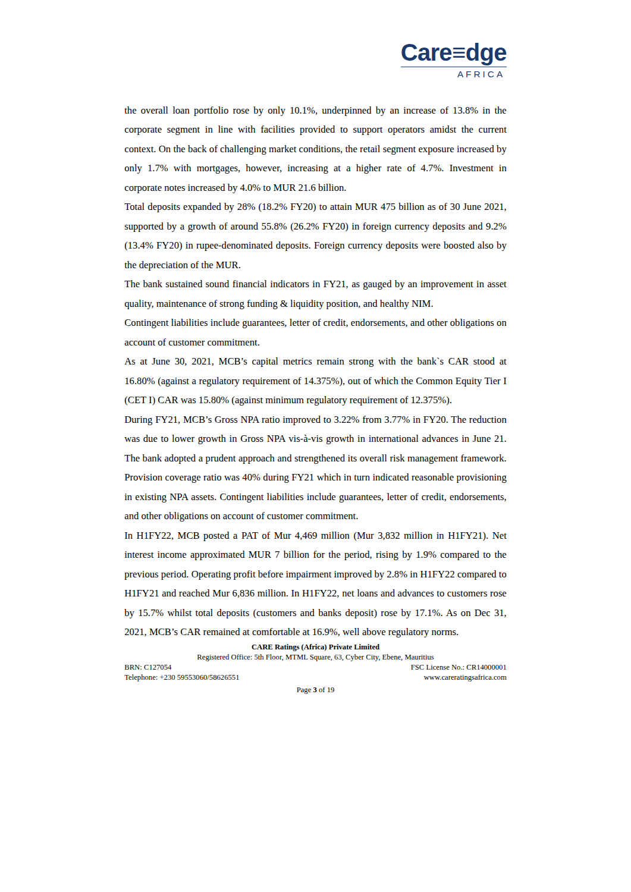Care≡dge
AFRICA
the overall loan portfolio rose by only 10.1%, underpinned by an increase of 13.8% in the corporate segment in line with facilities provided to support operators amidst the current context. On the back of challenging market conditions, the retail segment exposure increased by only 1.7% with mortgages, however, increasing at a higher rate of 4.7%. Investment in corporate notes increased by 4.0% to MUR 21.6 billion.
Total deposits expanded by 28% (18.2% FY20) to attain MUR 475 billion as of 30 June 2021, supported by a growth of around 55.8% (26.2% FY20) in foreign currency deposits and 9.2% (13.4% FY20) in rupee-denominated deposits. Foreign currency deposits were boosted also by the depreciation of the MUR.
The bank sustained sound financial indicators in FY21, as gauged by an improvement in asset quality, maintenance of strong funding & liquidity position, and healthy NIM.
Contingent liabilities include guarantees, letter of credit, endorsements, and other obligations on account of customer commitment.
As at June 30, 2021, MCB’s capital metrics remain strong with the bank`s CAR stood at 16.80% (against a regulatory requirement of 14.375%), out of which the Common Equity Tier I (CET I) CAR was 15.80% (against minimum regulatory requirement of 12.375%).
During FY21, MCB’s Gross NPA ratio improved to 3.22% from 3.77% in FY20. The reduction was due to lower growth in Gross NPA vis-à-vis growth in international advances in June 21. The bank adopted a prudent approach and strengthened its overall risk management framework. Provision coverage ratio was 40% during FY21 which in turn indicated reasonable provisioning in existing NPA assets. Contingent liabilities include guarantees, letter of credit, endorsements, and other obligations on account of customer commitment.
In H1FY22, MCB posted a PAT of Mur 4,469 million (Mur 3,832 million in H1FY21). Net interest income approximated MUR 7 billion for the period, rising by 1.9% compared to the previous period. Operating profit before impairment improved by 2.8% in H1FY22 compared to H1FY21 and reached Mur 6,836 million. In H1FY22, net loans and advances to customers rose by 15.7% whilst total deposits (customers and banks deposit) rose by 17.1%. As on Dec 31, 2021, MCB’s CAR remained at comfortable at 16.9%, well above regulatory norms.
CARE Ratings (Africa) Private Limited
Registered Office: 5th Floor, MTML Square, 63, Cyber City, Ebene, Mauritius
BRN: C127054
FSC License No.: CR14000001
Telephone: +230 59553060/58626551
www.careratingsafrica.com
Page 3 of 19